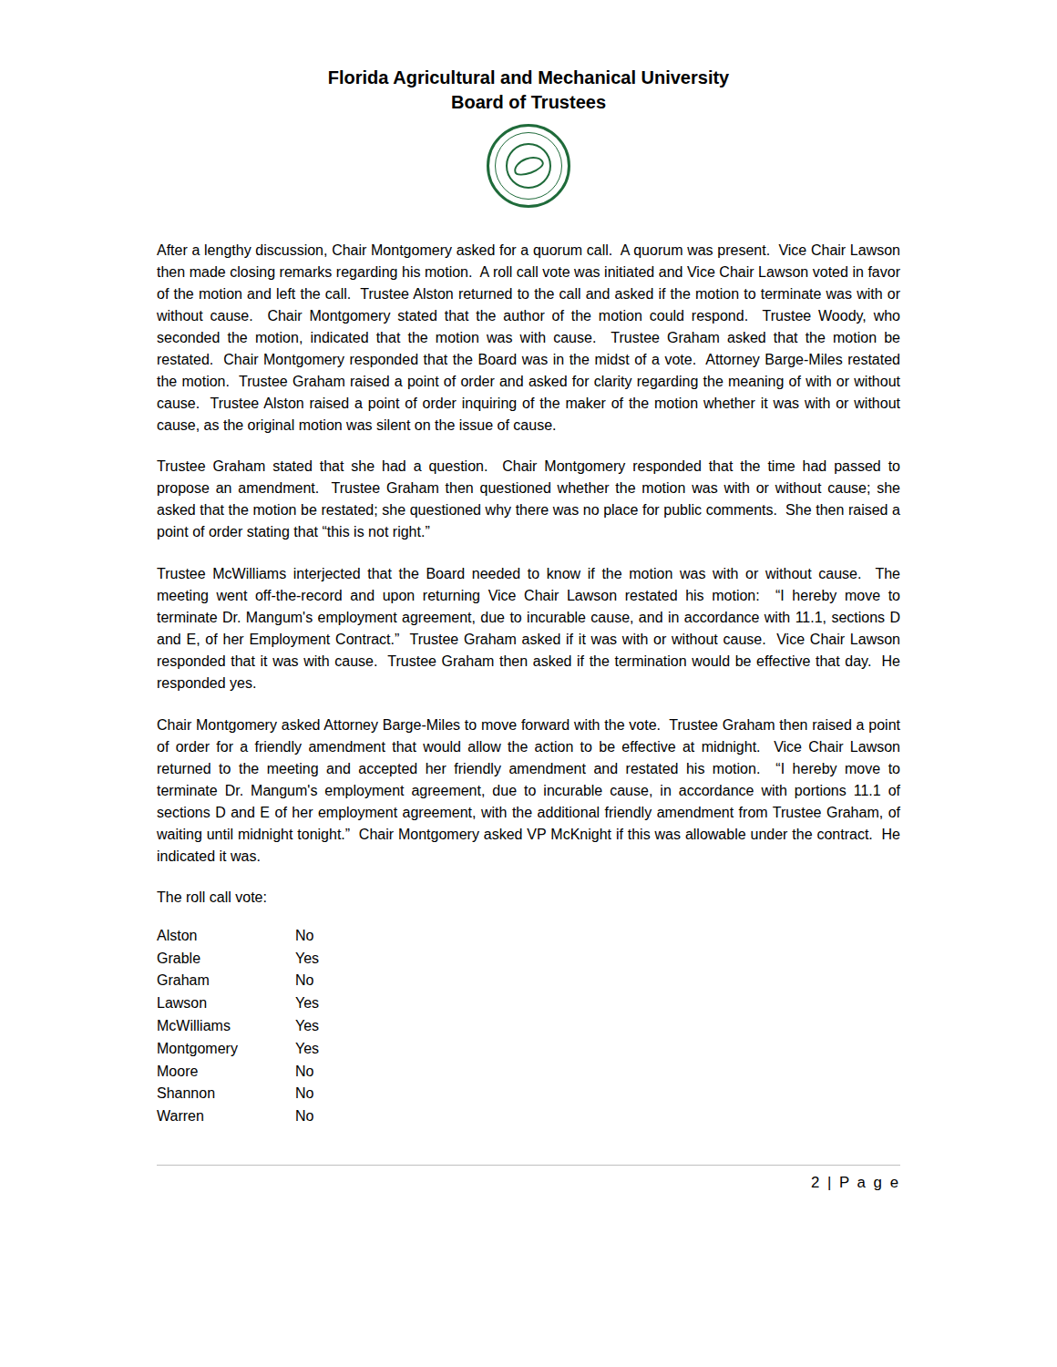Florida Agricultural and Mechanical University
Board of Trustees
After a lengthy discussion, Chair Montgomery asked for a quorum call. A quorum was present. Vice Chair Lawson then made closing remarks regarding his motion. A roll call vote was initiated and Vice Chair Lawson voted in favor of the motion and left the call. Trustee Alston returned to the call and asked if the motion to terminate was with or without cause. Chair Montgomery stated that the author of the motion could respond. Trustee Woody, who seconded the motion, indicated that the motion was with cause. Trustee Graham asked that the motion be restated. Chair Montgomery responded that the Board was in the midst of a vote. Attorney Barge-Miles restated the motion. Trustee Graham raised a point of order and asked for clarity regarding the meaning of with or without cause. Trustee Alston raised a point of order inquiring of the maker of the motion whether it was with or without cause, as the original motion was silent on the issue of cause.
Trustee Graham stated that she had a question. Chair Montgomery responded that the time had passed to propose an amendment. Trustee Graham then questioned whether the motion was with or without cause; she asked that the motion be restated; she questioned why there was no place for public comments. She then raised a point of order stating that “this is not right.”
Trustee McWilliams interjected that the Board needed to know if the motion was with or without cause. The meeting went off-the-record and upon returning Vice Chair Lawson restated his motion: “I hereby move to terminate Dr. Mangum's employment agreement, due to incurable cause, and in accordance with 11.1, sections D and E, of her Employment Contract.” Trustee Graham asked if it was with or without cause. Vice Chair Lawson responded that it was with cause. Trustee Graham then asked if the termination would be effective that day. He responded yes.
Chair Montgomery asked Attorney Barge-Miles to move forward with the vote. Trustee Graham then raised a point of order for a friendly amendment that would allow the action to be effective at midnight. Vice Chair Lawson returned to the meeting and accepted her friendly amendment and restated his motion. “I hereby move to terminate Dr. Mangum's employment agreement, due to incurable cause, in accordance with portions 11.1 of sections D and E of her employment agreement, with the additional friendly amendment from Trustee Graham, of waiting until midnight tonight.” Chair Montgomery asked VP McKnight if this was allowable under the contract. He indicated it was.
The roll call vote:
| Alston | No |
| Grable | Yes |
| Graham | No |
| Lawson | Yes |
| McWilliams | Yes |
| Montgomery | Yes |
| Moore | No |
| Shannon | No |
| Warren | No |
2 | P a g e